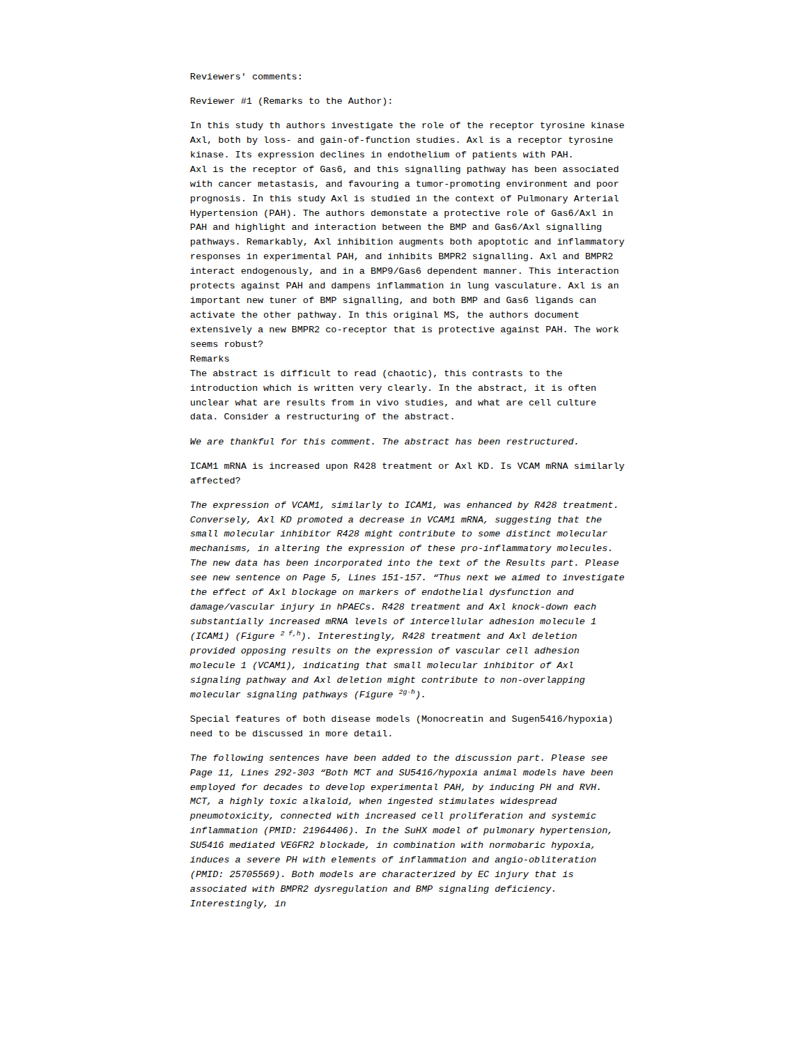Reviewers' comments:
Reviewer #1 (Remarks to the Author):
In this study th authors investigate the role of the receptor tyrosine kinase Axl, both by loss- and gain-of-function studies. Axl is a receptor tyrosine kinase. Its expression declines in endothelium of patients with PAH. Axl is the receptor of Gas6, and this signalling pathway has been associated with cancer metastasis, and favouring a tumor-promoting environment and poor prognosis. In this study Axl is studied in the context of Pulmonary Arterial Hypertension (PAH). The authors demonstate a protective role of Gas6/Axl in PAH and highlight and interaction between the BMP and Gas6/Axl signalling pathways. Remarkably, Axl inhibition augments both apoptotic and inflammatory responses in experimental PAH, and inhibits BMPR2 signalling. Axl and BMPR2 interact endogenously, and in a BMP9/Gas6 dependent manner. This interaction protects against PAH and dampens inflammation in lung vasculature. Axl is an important new tuner of BMP signalling, and both BMP and Gas6 ligands can activate the other pathway. In this original MS, the authors document extensively a new BMPR2 co-receptor that is protective against PAH. The work seems robust? Remarks The abstract is difficult to read (chaotic), this contrasts to the introduction which is written very clearly. In the abstract, it is often unclear what are results from in vivo studies, and what are cell culture data. Consider a restructuring of the abstract.
We are thankful for this comment. The abstract has been restructured.
ICAM1 mRNA is increased upon R428 treatment or Axl KD. Is VCAM mRNA similarly affected?
The expression of VCAM1, similarly to ICAM1, was enhanced by R428 treatment. Conversely, Axl KD promoted a decrease in VCAM1 mRNA, suggesting that the small molecular inhibitor R428 might contribute to some distinct molecular mechanisms, in altering the expression of these pro-inflammatory molecules. The new data has been incorporated into the text of the Results part. Please see new sentence on Page 5, Lines 151-157. “Thus next we aimed to investigate the effect of Axl blockage on markers of endothelial dysfunction and damage/vascular injury in hPAECs. R428 treatment and Axl knock-down each substantially increased mRNA levels of intercellular adhesion molecule 1 (ICAM1) (Figure 2 f,h). Interestingly, R428 treatment and Axl deletion provided opposing results on the expression of vascular cell adhesion molecule 1 (VCAM1), indicating that small molecular inhibitor of Axl signaling pathway and Axl deletion might contribute to non-overlapping molecular signaling pathways (Figure 2g-h).
Special features of both disease models (Monocreatin and Sugen5416/hypoxia) need to be discussed in more detail.
The following sentences have been added to the discussion part. Please see Page 11, Lines 292-303 “Both MCT and SU5416/hypoxia animal models have been employed for decades to develop experimental PAH, by inducing PH and RVH. MCT, a highly toxic alkaloid, when ingested stimulates widespread pneumotoxicity, connected with increased cell proliferation and systemic inflammation (PMID: 21964406). In the SuHX model of pulmonary hypertension, SU5416 mediated VEGFR2 blockade, in combination with normobaric hypoxia, induces a severe PH with elements of inflammation and angio-obliteration (PMID: 25705569). Both models are characterized by EC injury that is associated with BMPR2 dysregulation and BMP signaling deficiency. Interestingly, in